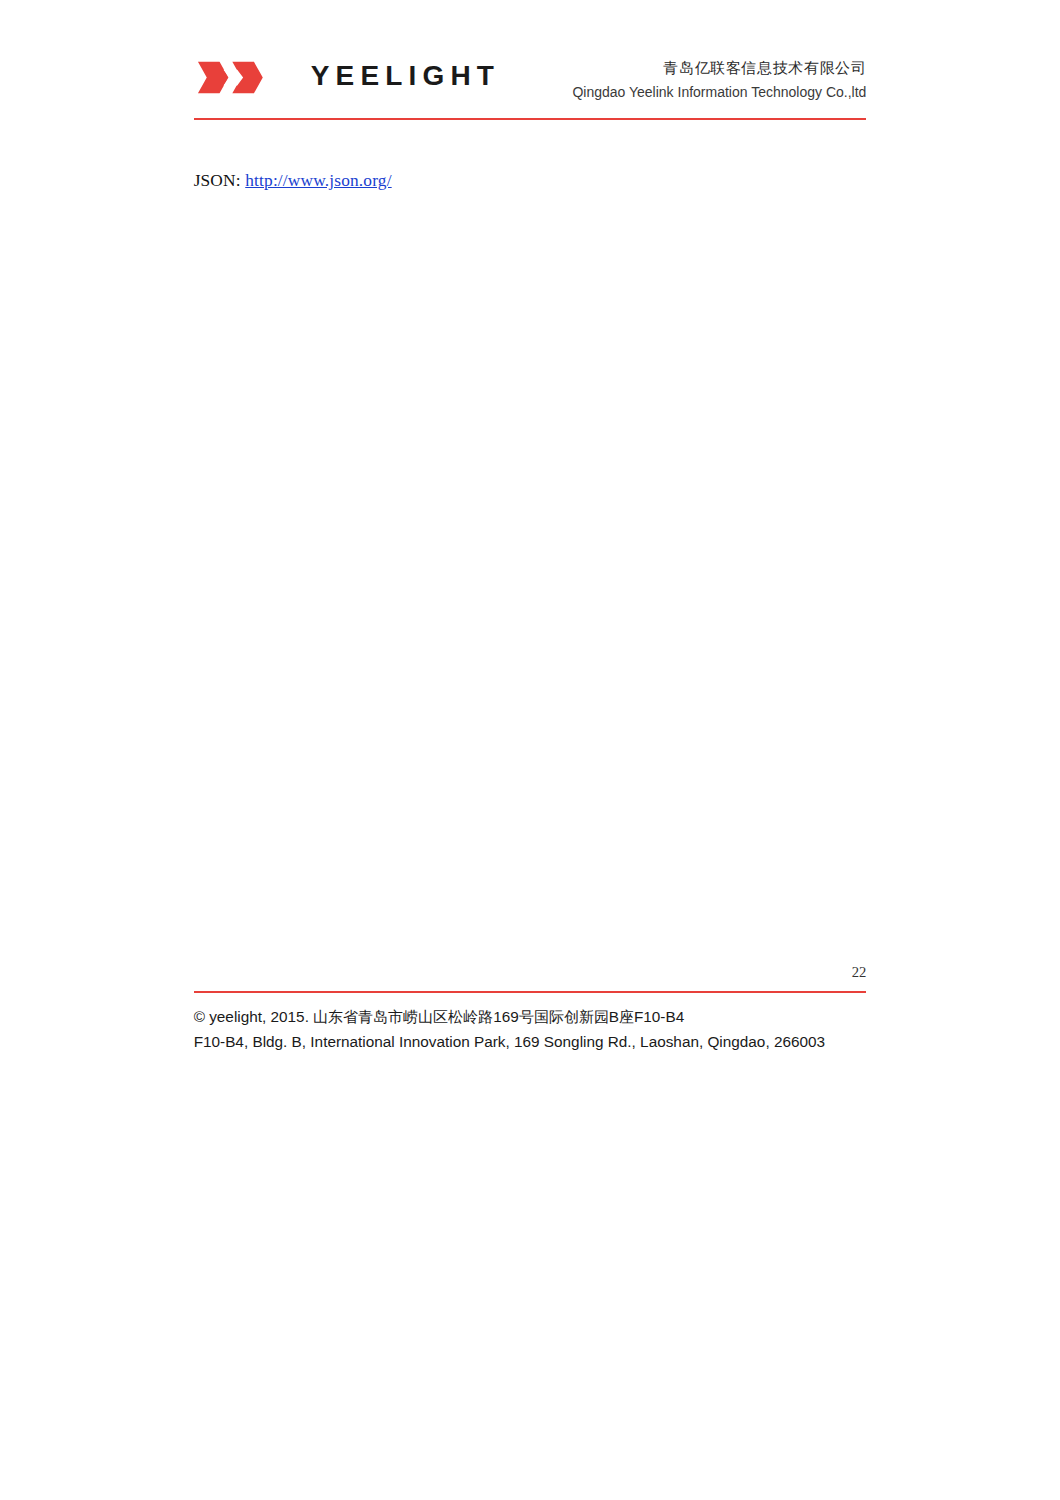YEELIGHT
青岛亿联客信息技术有限公司
Qingdao Yeelink Information Technology Co.,ltd
JSON: http://www.json.org/
22
© yeelight, 2015. 山东省青岛市崂山区松岭路169号国际创新园B座F10-B4
F10-B4, Bldg. B, International Innovation Park, 169 Songling Rd., Laoshan, Qingdao, 266003